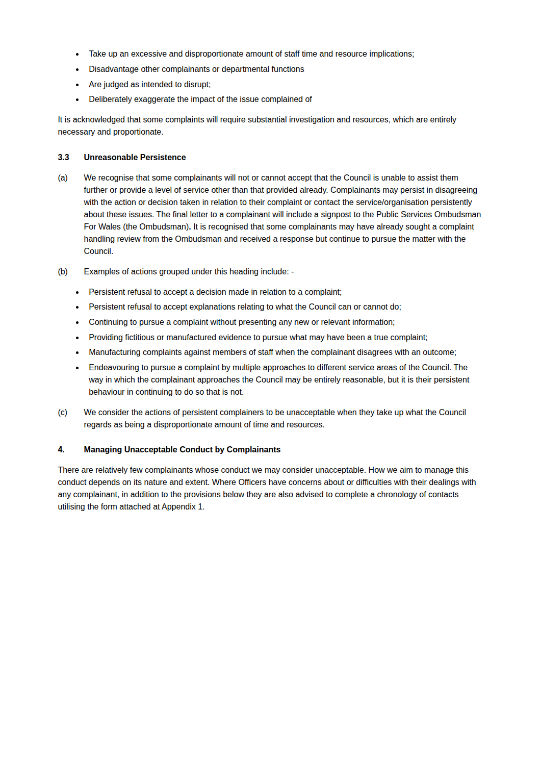Take up an excessive and disproportionate amount of staff time and resource implications;
Disadvantage other complainants or departmental functions
Are judged as intended to disrupt;
Deliberately exaggerate the impact of the issue complained of
It is acknowledged that some complaints will require substantial investigation and resources, which are entirely necessary and proportionate.
3.3 Unreasonable Persistence
(a)
We recognise that some complainants will not or cannot accept that the Council is unable to assist them further or provide a level of service other than that provided already. Complainants may persist in disagreeing with the action or decision taken in relation to their complaint or contact the service/organisation persistently about these issues. The final letter to a complainant will include a signpost to the Public Services Ombudsman For Wales (the Ombudsman). It is recognised that some complainants may have already sought a complaint handling review from the Ombudsman and received a response but continue to pursue the matter with the Council.
(b)
Examples of actions grouped under this heading include: -
Persistent refusal to accept a decision made in relation to a complaint;
Persistent refusal to accept explanations relating to what the Council can or cannot do;
Continuing to pursue a complaint without presenting any new or relevant information;
Providing fictitious or manufactured evidence to pursue what may have been a true complaint;
Manufacturing complaints against members of staff when the complainant disagrees with an outcome;
Endeavouring to pursue a complaint by multiple approaches to different service areas of the Council. The way in which the complainant approaches the Council may be entirely reasonable, but it is their persistent behaviour in continuing to do so that is not.
(c)
We consider the actions of persistent complainers to be unacceptable when they take up what the Council regards as being a disproportionate amount of time and resources.
4. Managing Unacceptable Conduct by Complainants
There are relatively few complainants whose conduct we may consider unacceptable. How we aim to manage this conduct depends on its nature and extent. Where Officers have concerns about or difficulties with their dealings with any complainant, in addition to the provisions below they are also advised to complete a chronology of contacts utilising the form attached at Appendix 1.